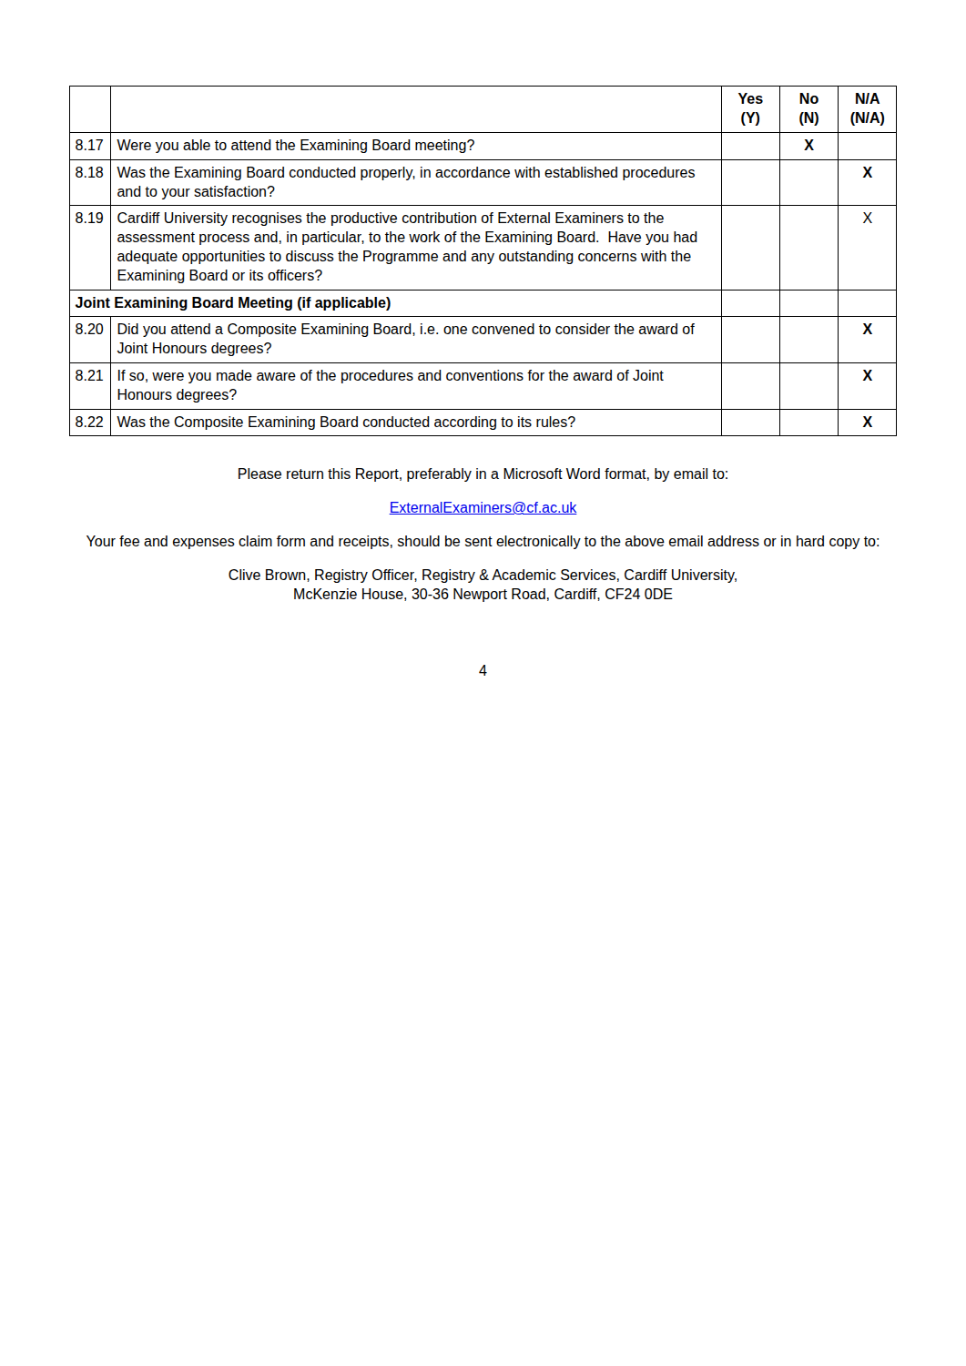| | | Yes (Y) | No (N) | N/A (N/A) |
| --- | --- | --- | --- | --- |
| 8.17 | Were you able to attend the Examining Board meeting? | | X | |
| 8.18 | Was the Examining Board conducted properly, in accordance with established procedures and to your satisfaction? | | | X |
| 8.19 | Cardiff University recognises the productive contribution of External Examiners to the assessment process and, in particular, to the work of the Examining Board. Have you had adequate opportunities to discuss the Programme and any outstanding concerns with the Examining Board or its officers? | | | X |
| Joint Examining Board Meeting (if applicable) | | | |
| 8.20 | Did you attend a Composite Examining Board, i.e. one convened to consider the award of Joint Honours degrees? | | | X |
| 8.21 | If so, were you made aware of the procedures and conventions for the award of Joint Honours degrees? | | | X |
| 8.22 | Was the Composite Examining Board conducted according to its rules? | | | X |
Please return this Report, preferably in a Microsoft Word format, by email to:
ExternalExaminers@cf.ac.uk
Your fee and expenses claim form and receipts, should be sent electronically to the above email address or in hard copy to:
Clive Brown, Registry Officer, Registry & Academic Services, Cardiff University,
McKenzie House, 30-36 Newport Road, Cardiff, CF24 0DE
4